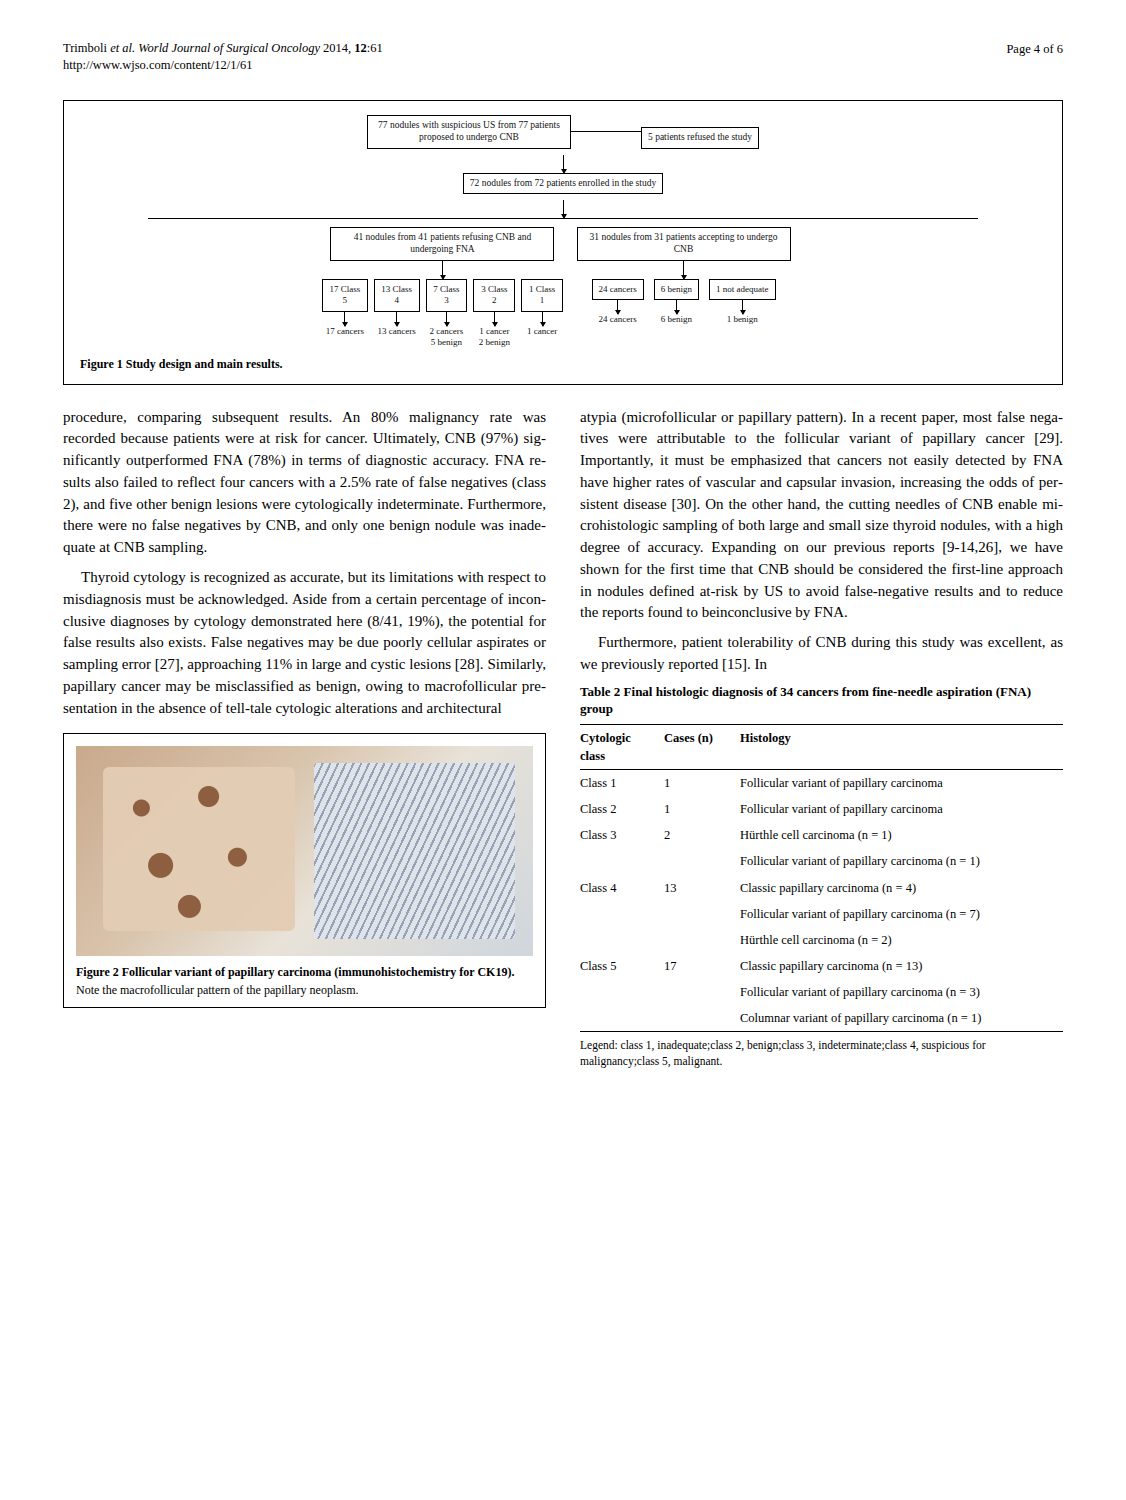Trimboli et al. World Journal of Surgical Oncology 2014, 12:61
http://www.wjso.com/content/12/1/61
Page 4 of 6
77 nodules with suspicious US from 77 patients proposed to undergo CNB
5 patients refused the study
72 nodules from 72 patients enrolled in the study
41 nodules from 41 patients refusing CNB and undergoing FNA
17 Class 5
17 cancers
13 Class 4
13 cancers
7 Class 3
2 cancers
5 benign
3 Class 2
1 cancer
2 benign
1 Class 1
1 cancer
31 nodules from 31 patients accepting to undergo CNB
24 cancers
24 cancers
6 benign
6 benign
1 not adequate
1 benign
Figure 1 Study design and main results.
procedure, comparing subsequent results. An 80% malignancy rate was recorded because patients were at risk for cancer. Ultimately, CNB (97%) significantly outperformed FNA (78%) in terms of diagnostic accuracy. FNA results also failed to reflect four cancers with a 2.5% rate of false negatives (class 2), and five other benign lesions were cytologically indeterminate. Furthermore, there were no false negatives by CNB, and only one benign nodule was inadequate at CNB sampling.
Thyroid cytology is recognized as accurate, but its limitations with respect to misdiagnosis must be acknowledged. Aside from a certain percentage of inconclusive diagnoses by cytology demonstrated here (8/41, 19%), the potential for false results also exists. False negatives may be due poorly cellular aspirates or sampling error [27], approaching 11% in large and cystic lesions [28]. Similarly, papillary cancer may be misclassified as benign, owing to macrofollicular presentation in the absence of tell-tale cytologic alterations and architectural
Figure 2 Follicular variant of papillary carcinoma (immunohistochemistry for CK19). Note the macrofollicular pattern of the papillary neoplasm.
atypia (microfollicular or papillary pattern). In a recent paper, most false negatives were attributable to the follicular variant of papillary cancer [29]. Importantly, it must be emphasized that cancers not easily detected by FNA have higher rates of vascular and capsular invasion, increasing the odds of persistent disease [30]. On the other hand, the cutting needles of CNB enable microhistologic sampling of both large and small size thyroid nodules, with a high degree of accuracy. Expanding on our previous reports [9-14,26], we have shown for the first time that CNB should be considered the first-line approach in nodules defined at-risk by US to avoid false-negative results and to reduce the reports found to beinconclusive by FNA.
Furthermore, patient tolerability of CNB during this study was excellent, as we previously reported [15]. In
Table 2 Final histologic diagnosis of 34 cancers from fine-needle aspiration (FNA) group
| Cytologic class | Cases (n) | Histology |
| --- | --- | --- |
| Class 1 | 1 | Follicular variant of papillary carcinoma |
| Class 2 | 1 | Follicular variant of papillary carcinoma |
| Class 3 | 2 | Hürthle cell carcinoma (n = 1) |
| | | Follicular variant of papillary carcinoma (n = 1) |
| Class 4 | 13 | Classic papillary carcinoma (n = 4) |
| | | Follicular variant of papillary carcinoma (n = 7) |
| | | Hürthle cell carcinoma (n = 2) |
| Class 5 | 17 | Classic papillary carcinoma (n = 13) |
| | | Follicular variant of papillary carcinoma (n = 3) |
| | | Columnar variant of papillary carcinoma (n = 1) |
Legend: class 1, inadequate;class 2, benign;class 3, indeterminate;class 4, suspicious for malignancy;class 5, malignant.